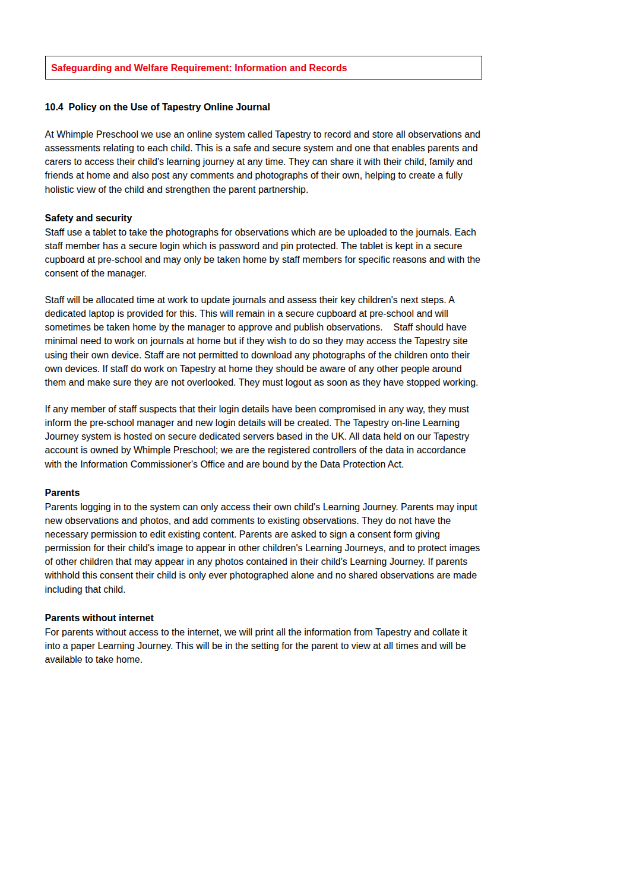Safeguarding and Welfare Requirement: Information and Records
10.4 Policy on the Use of Tapestry Online Journal
At Whimple Preschool we use an online system called Tapestry to record and store all observations and assessments relating to each child. This is a safe and secure system and one that enables parents and carers to access their child's learning journey at any time. They can share it with their child, family and friends at home and also post any comments and photographs of their own, helping to create a fully holistic view of the child and strengthen the parent partnership.
Safety and security
Staff use a tablet to take the photographs for observations which are be uploaded to the journals. Each staff member has a secure login which is password and pin protected. The tablet is kept in a secure cupboard at pre-school and may only be taken home by staff members for specific reasons and with the consent of the manager.
Staff will be allocated time at work to update journals and assess their key children's next steps. A dedicated laptop is provided for this. This will remain in a secure cupboard at pre-school and will sometimes be taken home by the manager to approve and publish observations. Staff should have minimal need to work on journals at home but if they wish to do so they may access the Tapestry site using their own device. Staff are not permitted to download any photographs of the children onto their own devices. If staff do work on Tapestry at home they should be aware of any other people around them and make sure they are not overlooked. They must logout as soon as they have stopped working.
If any member of staff suspects that their login details have been compromised in any way, they must inform the pre-school manager and new login details will be created. The Tapestry on-line Learning Journey system is hosted on secure dedicated servers based in the UK. All data held on our Tapestry account is owned by Whimple Preschool; we are the registered controllers of the data in accordance with the Information Commissioner's Office and are bound by the Data Protection Act.
Parents
Parents logging in to the system can only access their own child's Learning Journey. Parents may input new observations and photos, and add comments to existing observations. They do not have the necessary permission to edit existing content. Parents are asked to sign a consent form giving permission for their child's image to appear in other children's Learning Journeys, and to protect images of other children that may appear in any photos contained in their child's Learning Journey. If parents withhold this consent their child is only ever photographed alone and no shared observations are made including that child.
Parents without internet
For parents without access to the internet, we will print all the information from Tapestry and collate it into a paper Learning Journey. This will be in the setting for the parent to view at all times and will be available to take home.